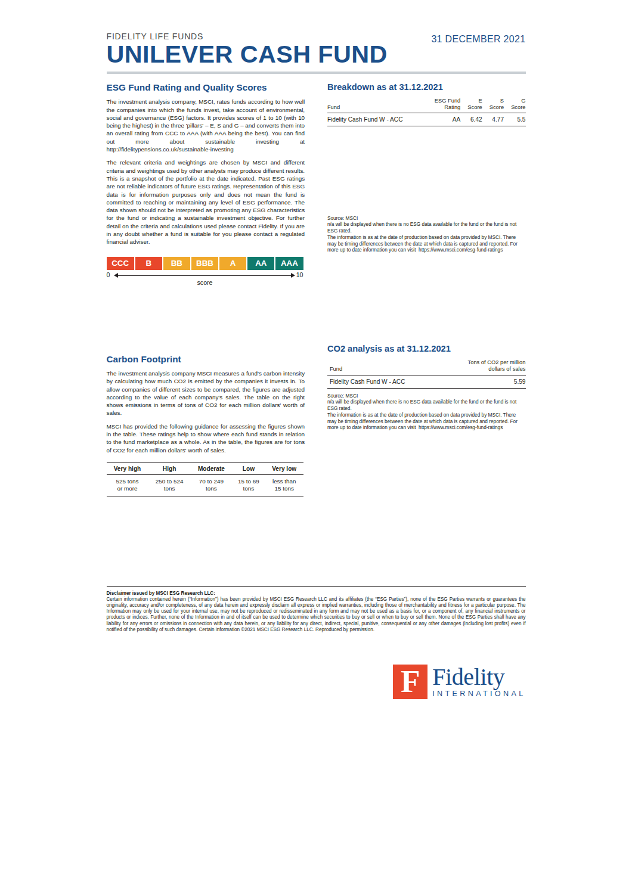FIDELITY LIFE FUNDS
Unilever Cash Fund
31 DECEMBER 2021
ESG Fund Rating and Quality Scores
The investment analysis company, MSCI, rates funds according to how well the companies into which the funds invest, take account of environmental, social and governance (ESG) factors. It provides scores of 1 to 10 (with 10 being the highest) in the three 'pillars' – E, S and G – and converts them into an overall rating from CCC to AAA (with AAA being the best). You can find out more about sustainable investing at http://fidelitypensions.co.uk/sustainable-investing
The relevant criteria and weightings are chosen by MSCI and different criteria and weightings used by other analysts may produce different results. This is a snapshot of the portfolio at the date indicated. Past ESG ratings are not reliable indicators of future ESG ratings. Representation of this ESG data is for information purposes only and does not mean the fund is committed to reaching or maintaining any level of ESG performance. The data shown should not be interpreted as promoting any ESG characteristics for the fund or indicating a sustainable investment objective. For further detail on the criteria and calculations used please contact Fidelity. If you are in any doubt whether a fund is suitable for you please contact a regulated financial adviser.
| CCC | B | BB | BBB | A | AA | AAA |
0 10 score
Carbon Footprint
The investment analysis company MSCI measures a fund's carbon intensity by calculating how much CO2 is emitted by the companies it invests in. To allow companies of different sizes to be compared, the figures are adjusted according to the value of each company's sales. The table on the right shows emissions in terms of tons of CO2 for each million dollars' worth of sales.
MSCI has provided the following guidance for assessing the figures shown in the table. These ratings help to show where each fund stands in relation to the fund marketplace as a whole. As in the table, the figures are for tons of CO2 for each million dollars' worth of sales.
| Very high | High | Moderate | Low | Very low |
| --- | --- | --- | --- | --- |
| 525 tons or more | 250 to 524 tons | 70 to 249 tons | 15 to 69 tons | less than 15 tons |
Breakdown as at 31.12.2021
| Fund | ESG Fund Rating | E Score | S Score | G Score |
| --- | --- | --- | --- | --- |
| Fidelity Cash Fund W - ACC | AA | 6.42 | 4.77 | 5.5 |
Source: MSCI n/a will be displayed when there is no ESG data available for the fund or the fund is not ESG rated.
The information is as at the date of production based on data provided by MSCI. There may be timing differences between the date at which data is captured and reported. For more up to date information you can visit https://www.msci.com/esg-fund-ratings
CO2 analysis as at 31.12.2021
| Fund | Tons of CO2 per million dollars of sales |
| --- | --- |
| Fidelity Cash Fund W - ACC | 5.59 |
Source: MSCI n/a will be displayed when there is no ESG data available for the fund or the fund is not ESG rated.
The information is as at the date of production based on data provided by MSCI. There may be timing differences between the date at which data is captured and reported. For more up to date information you can visit https://www.msci.com/esg-fund-ratings
Disclaimer issued by MSCI ESG Research LLC:
Certain information contained herein (“Information”) has been provided by MSCI ESG Research LLC and its affiliates (the “ESG Parties”), none of the ESG Parties warrants or guarantees the originality, accuracy and/or completeness, of any data herein and expressly disclaim all express or implied warranties, including those of merchantability and fitness for a particular purpose. The Information may only be used for your internal use, may not be reproduced or redisseminated in any form and may not be used as a basis for, or a component of, any financial instruments or products or indices. Further, none of the Information in and of itself can be used to determine which securities to buy or sell or when to buy or sell them. None of the ESG Parties shall have any liability for any errors or omissions in connection with any data herein, or any liability for any direct, indirect, special, punitive, consequential or any other damages (including lost profits) even if notified of the possibility of such damages. Certain information ©2021 MSCI ESG Research LLC. Reproduced by permission.
F
Fidelity
INTERNATIONAL